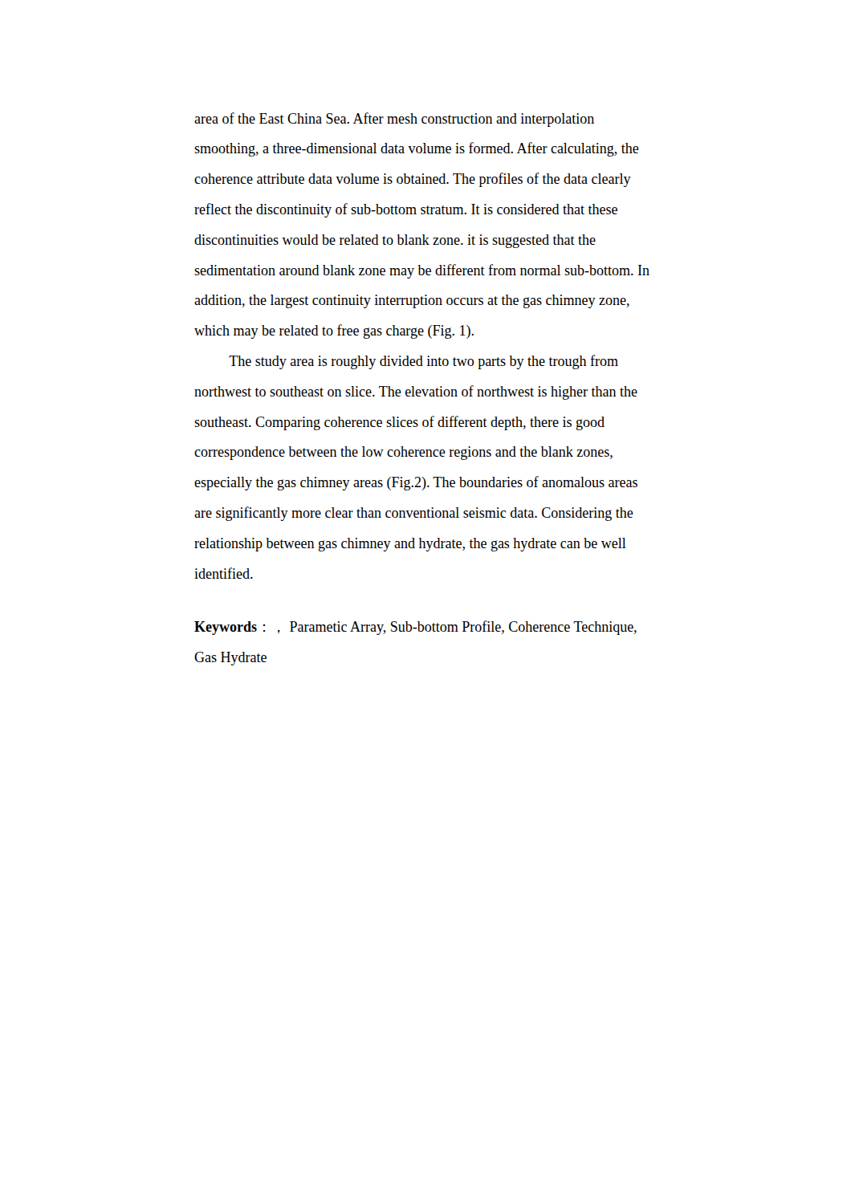area of the East China Sea. After mesh construction and interpolation smoothing, a three-dimensional data volume is formed. After calculating, the coherence attribute data volume is obtained. The profiles of the data clearly reflect the discontinuity of sub-bottom stratum. It is considered that these discontinuities would be related to blank zone. it is suggested that the sedimentation around blank zone may be different from normal sub-bottom. In addition, the largest continuity interruption occurs at the gas chimney zone, which may be related to free gas charge (Fig. 1).
The study area is roughly divided into two parts by the trough from northwest to southeast on slice. The elevation of northwest is higher than the southeast. Comparing coherence slices of different depth, there is good correspondence between the low coherence regions and the blank zones, especially the gas chimney areas (Fig.2). The boundaries of anomalous areas are significantly more clear than conventional seismic data. Considering the relationship between gas chimney and hydrate, the gas hydrate can be well identified.
Keywords：， Parametic Array, Sub-bottom Profile, Coherence Technique, Gas Hydrate